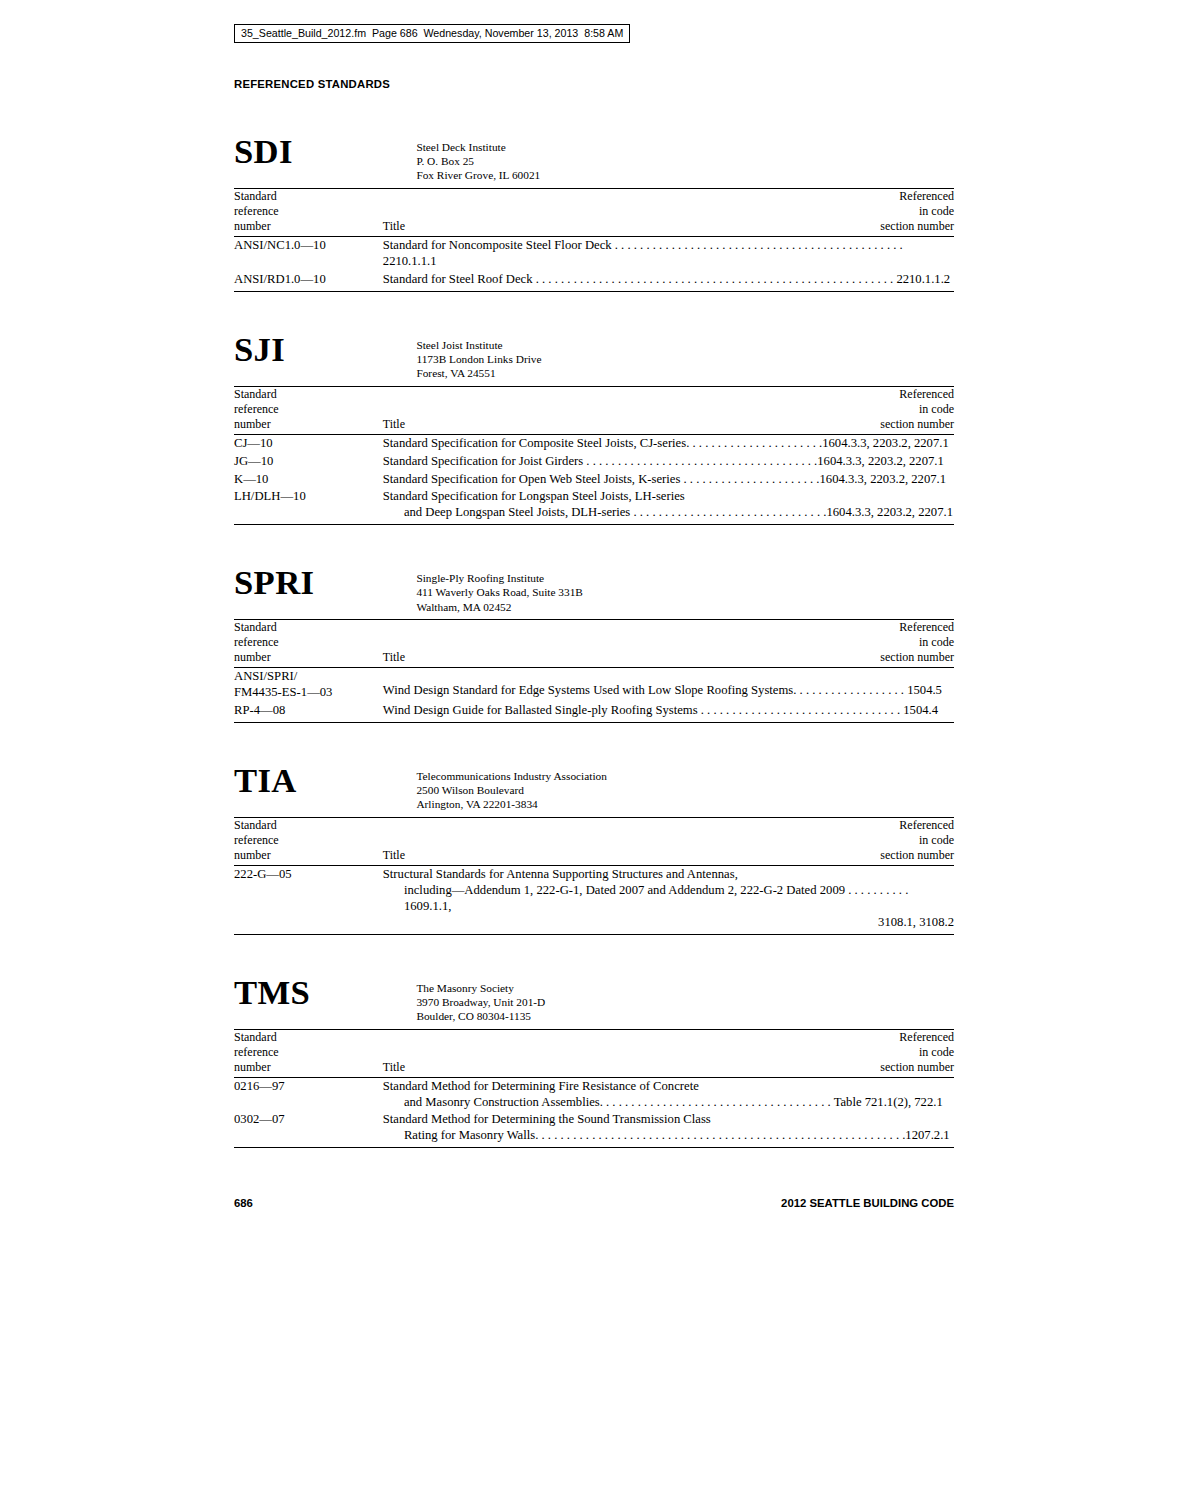35_Seattle_Build_2012.fm Page 686 Wednesday, November 13, 2013 8:58 AM
REFERENCED STANDARDS
SDI
Steel Deck Institute
P. O. Box 25
Fox River Grove, IL 60021
| Standard reference number | Title | Referenced in code section number |
| --- | --- | --- |
| ANSI/NC1.0—10 | Standard for Noncomposite Steel Floor Deck . . . . . . . . . . . . . . . . . . . . . . . . . . . . . . . . . . . . . . . . . . . . . . 2210.1.1.1 |
| ANSI/RD1.0—10 | Standard for Steel Roof Deck . . . . . . . . . . . . . . . . . . . . . . . . . . . . . . . . . . . . . . . . . . . . . . . . . . . . . . . . . 2210.1.1.2 |
SJI
Steel Joist Institute
1173B London Links Drive
Forest, VA 24551
| Standard reference number | Title | Referenced in code section number |
| --- | --- | --- |
| CJ—10 | Standard Specification for Composite Steel Joists, CJ-series. . . . . . . . . . . . . . . . . . . . . .1604.3.3, 2203.2, 2207.1 |
| JG—10 | Standard Specification for Joist Girders . . . . . . . . . . . . . . . . . . . . . . . . . . . . . . . . . . . . .1604.3.3, 2203.2, 2207.1 |
| K—10 | Standard Specification for Open Web Steel Joists, K-series . . . . . . . . . . . . . . . . . . . . . .1604.3.3, 2203.2, 2207.1 |
| LH/DLH—10 | Standard Specification for Longspan Steel Joists, LH-series and Deep Longspan Steel Joists, DLH-series . . . . . . . . . . . . . . . . . . . . . . . . . . . . . . .1604.3.3, 2203.2, 2207.1 |
SPRI
Single-Ply Roofing Institute
411 Waverly Oaks Road, Suite 331B
Waltham, MA 02452
| Standard reference number | Title | Referenced in code section number |
| --- | --- | --- |
| ANSI/SPRI/ FM4435-ES-1—03 | Wind Design Standard for Edge Systems Used with Low Slope Roofing Systems. . . . . . . . . . . . . . . . . . 1504.5 |
| RP-4—08 | Wind Design Guide for Ballasted Single-ply Roofing Systems . . . . . . . . . . . . . . . . . . . . . . . . . . . . . . . . 1504.4 |
TIA
Telecommunications Industry Association
2500 Wilson Boulevard
Arlington, VA 22201-3834
| Standard reference number | Title | Referenced in code section number |
| --- | --- | --- |
| 222-G—05 | Structural Standards for Antenna Supporting Structures and Antennas, including—Addendum 1, 222-G-1, Dated 2007 and Addendum 2, 222-G-2 Dated 2009 . . . . . . . . . . 1609.1.1, 3108.1, 3108.2 |
TMS
The Masonry Society
3970 Broadway, Unit 201-D
Boulder, CO 80304-1135
| Standard reference number | Title | Referenced in code section number |
| --- | --- | --- |
| 0216—97 | Standard Method for Determining Fire Resistance of Concrete and Masonry Construction Assemblies. . . . . . . . . . . . . . . . . . . . . . . . . . . . . . . . . . . . . Table 721.1(2), 722.1 |
| 0302—07 | Standard Method for Determining the Sound Transmission Class Rating for Masonry Walls. . . . . . . . . . . . . . . . . . . . . . . . . . . . . . . . . . . . . . . . . . . . . . . . . . . . . . . . . . .1207.2.1 |
686
2012 SEATTLE BUILDING CODE